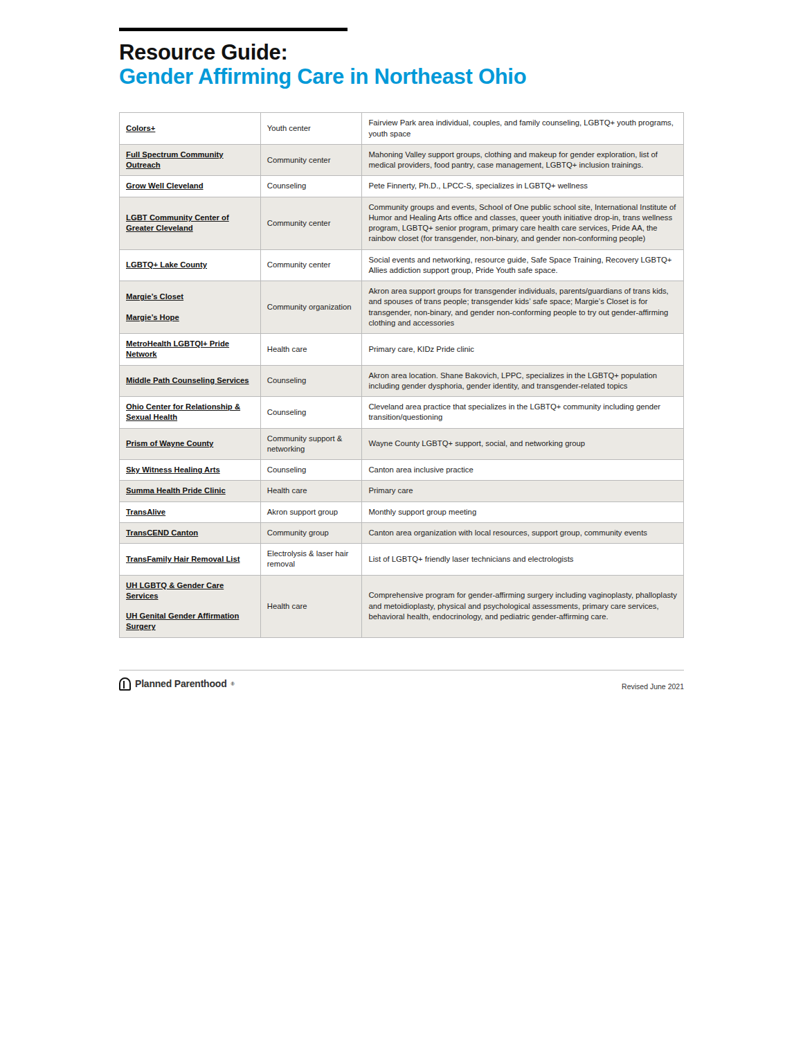Resource Guide: Gender Affirming Care in Northeast Ohio
| Colors+ | Youth center | Fairview Park area individual, couples, and family counseling, LGBTQ+ youth programs, youth space |
| Full Spectrum Community Outreach | Community center | Mahoning Valley support groups, clothing and makeup for gender exploration, list of medical providers, food pantry, case management, LGBTQ+ inclusion trainings. |
| Grow Well Cleveland | Counseling | Pete Finnerty, Ph.D., LPCC-S, specializes in LGBTQ+ wellness |
| LGBT Community Center of Greater Cleveland | Community center | Community groups and events, School of One public school site, International Institute of Humor and Healing Arts office and classes, queer youth initiative drop-in, trans wellness program, LGBTQ+ senior program, primary care health care services, Pride AA, the rainbow closet (for transgender, non-binary, and gender non-conforming people) |
| LGBTQ+ Lake County | Community center | Social events and networking, resource guide, Safe Space Training, Recovery LGBTQ+ Allies addiction support group, Pride Youth safe space. |
| Margie’s Closet Margie’s Hope | Community organization | Akron area support groups for transgender individuals, parents/guardians of trans kids, and spouses of trans people; transgender kids’ safe space; Margie’s Closet is for transgender, non-binary, and gender non-conforming people to try out gender-affirming clothing and accessories |
| MetroHealth LGBTQI+ Pride Network | Health care | Primary care, KIDz Pride clinic |
| Middle Path Counseling Services | Counseling | Akron area location. Shane Bakovich, LPPC, specializes in the LGBTQ+ population including gender dysphoria, gender identity, and transgender-related topics |
| Ohio Center for Relationship & Sexual Health | Counseling | Cleveland area practice that specializes in the LGBTQ+ community including gender transition/questioning |
| Prism of Wayne County | Community support & networking | Wayne County LGBTQ+ support, social, and networking group |
| Sky Witness Healing Arts | Counseling | Canton area inclusive practice |
| Summa Health Pride Clinic | Health care | Primary care |
| TransAlive | Akron support group | Monthly support group meeting |
| TransCEND Canton | Community group | Canton area organization with local resources, support group, community events |
| TransFamily Hair Removal List | Electrolysis & laser hair removal | List of LGBTQ+ friendly laser technicians and electrologists |
| UH LGBTQ & Gender Care Services UH Genital Gender Affirmation Surgery | Health care | Comprehensive program for gender-affirming surgery including vaginoplasty, phalloplasty and metoidioplasty, physical and psychological assessments, primary care services, behavioral health, endocrinology, and pediatric gender-affirming care. |
Planned Parenthood®
Revised June 2021